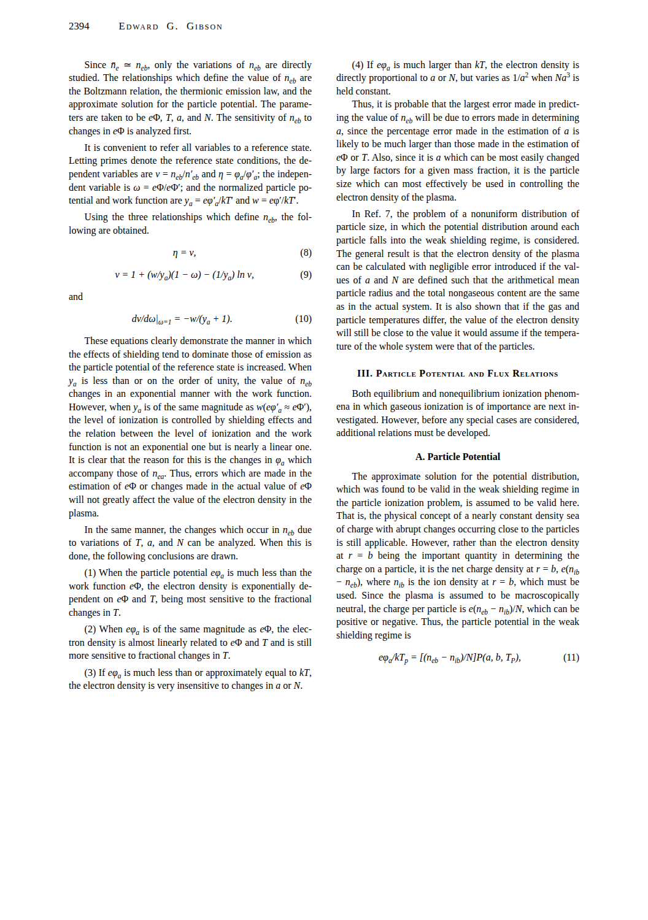2394 Edward G. Gibson
Since n̄e ≃ neb, only the variations of neb are directly studied. The relationships which define the value of neb are the Boltzmann relation, the thermionic emission law, and the approximate solution for the particle potential. The parameters are taken to be eΦ, T, a, and N. The sensitivity of neb to changes in eΦ is analyzed first.
It is convenient to refer all variables to a reference state. Letting primes denote the reference state conditions, the dependent variables are ν = neb/n′eb and η = φa/φ′a; the independent variable is ω = eΦ/eΦ′; and the normalized particle potential and work function are ya = eφ′a/kT′ and w = eφ′/kT′.
Using the three relationships which define neb, the following are obtained.
(8) η = ν,
(9) ν = 1 + (w/ya)(1 − ω) − (1/ya) ln ν,
and
(10) dν/dω|ω=1 = −w/(ya + 1).
These equations clearly demonstrate the manner in which the effects of shielding tend to dominate those of emission as the particle potential of the reference state is increased. When ya is less than or on the order of unity, the value of neb changes in an exponential manner with the work function. However, when ya is of the same magnitude as w(eφ′a ≈ eΦ′), the level of ionization is controlled by shielding effects and the relation between the level of ionization and the work function is not an exponential one but is nearly a linear one. It is clear that the reason for this is the changes in φa which accompany those of nea. Thus, errors which are made in the estimation of eΦ or changes made in the actual value of eΦ will not greatly affect the value of the electron density in the plasma.
In the same manner, the changes which occur in neb due to variations of T, a, and N can be analyzed. When this is done, the following conclusions are drawn.
(1) When the particle potential eφa is much less than the work function eΦ, the electron density is exponentially dependent on eΦ and T, being most sensitive to the fractional changes in T.
(2) When eφa is of the same magnitude as eΦ, the electron density is almost linearly related to eΦ and T and is still more sensitive to fractional changes in T.
(3) If eφa is much less than or approximately equal to kT, the electron density is very insensitive to changes in a or N.
(4) If eφa is much larger than kT, the electron density is directly proportional to a or N, but varies as 1/a2 when Na3 is held constant.
Thus, it is probable that the largest error made in predicting the value of neb will be due to errors made in determining a, since the percentage error made in the estimation of a is likely to be much larger than those made in the estimation of eΦ or T. Also, since it is a which can be most easily changed by large factors for a given mass fraction, it is the particle size which can most effectively be used in controlling the electron density of the plasma.
In Ref. 7, the problem of a nonuniform distribution of particle size, in which the potential distribution around each particle falls into the weak shielding regime, is considered. The general result is that the electron density of the plasma can be calculated with negligible error introduced if the values of a and N are defined such that the arithmetical mean particle radius and the total nongaseous content are the same as in the actual system. It is also shown that if the gas and particle temperatures differ, the value of the electron density will still be close to the value it would assume if the temperature of the whole system were that of the particles.
III. Particle Potential and Flux Relations
Both equilibrium and nonequilibrium ionization phenomena in which gaseous ionization is of importance are next investigated. However, before any special cases are considered, additional relations must be developed.
A. Particle Potential
The approximate solution for the potential distribution, which was found to be valid in the weak shielding regime in the particle ionization problem, is assumed to be valid here. That is, the physical concept of a nearly constant density sea of charge with abrupt changes occurring close to the particles is still applicable. However, rather than the electron density at r = b being the important quantity in determining the charge on a particle, it is the net charge density at r = b, e(nib − neb), where nib is the ion density at r = b, which must be used. Since the plasma is assumed to be macroscopically neutral, the charge per particle is e(neb − nib)/N, which can be positive or negative. Thus, the particle potential in the weak shielding regime is
(11) eφa/kTp = [(neb − nib)/N]P(a, b, TP),